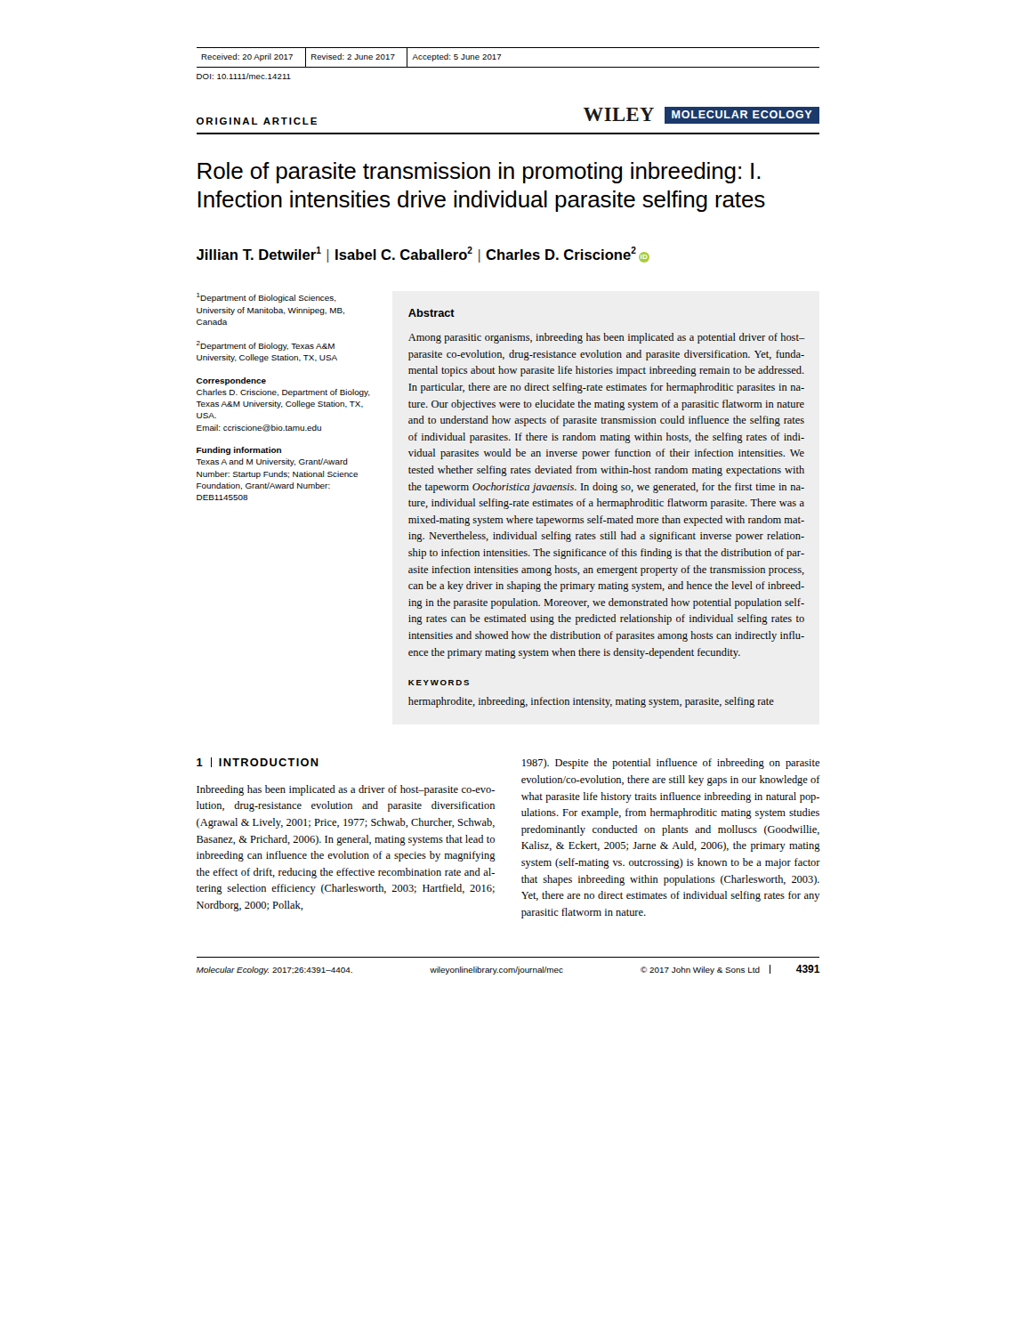Received: 20 April 2017
Revised: 2 June 2017
Accepted: 5 June 2017
DOI: 10.1111/mec.14211
ORIGINAL ARTICLE
WILEY MOLECULAR ECOLOGY
Role of parasite transmission in promoting inbreeding: I.
Infection intensities drive individual parasite selfing rates
Jillian T. Detwiler1|Isabel C. Caballero2|Charles D. Criscione2iD
1Department of Biological Sciences, University of Manitoba, Winnipeg, MB, Canada
2Department of Biology, Texas A&M University, College Station, TX, USA
Correspondence
Charles D. Criscione, Department of Biology, Texas A&M University, College Station, TX, USA.
Email: ccriscione@bio.tamu.edu
Funding information
Texas A and M University, Grant/Award Number: Startup Funds; National Science Foundation, Grant/Award Number: DEB1145508
Abstract
Among parasitic organisms, inbreeding has been implicated as a potential driver of host–parasite co-evolution, drug-resistance evolution and parasite diversification. Yet, fundamental topics about how parasite life histories impact inbreeding remain to be addressed. In particular, there are no direct selfing-rate estimates for hermaphroditic parasites in nature. Our objectives were to elucidate the mating system of a parasitic flatworm in nature and to understand how aspects of parasite transmission could influence the selfing rates of individual parasites. If there is random mating within hosts, the selfing rates of individual parasites would be an inverse power function of their infection intensities. We tested whether selfing rates deviated from within-host random mating expectations with the tapeworm Oochoristica javaensis. In doing so, we generated, for the first time in nature, individual selfing-rate estimates of a hermaphroditic flatworm parasite. There was a mixed-mating system where tapeworms self-mated more than expected with random mating. Nevertheless, individual selfing rates still had a significant inverse power relationship to infection intensities. The significance of this finding is that the distribution of parasite infection intensities among hosts, an emergent property of the transmission process, can be a key driver in shaping the primary mating system, and hence the level of inbreeding in the parasite population. Moreover, we demonstrated how potential population selfing rates can be estimated using the predicted relationship of individual selfing rates to intensities and showed how the distribution of parasites among hosts can indirectly influence the primary mating system when there is density-dependent fecundity.
KEYWORDS
hermaphrodite, inbreeding, infection intensity, mating system, parasite, selfing rate
1 INTRODUCTION
Inbreeding has been implicated as a driver of host–parasite co-evolution, drug-resistance evolution and parasite diversification (Agrawal & Lively, 2001; Price, 1977; Schwab, Churcher, Schwab, Basanez, & Prichard, 2006). In general, mating systems that lead to inbreeding can influence the evolution of a species by magnifying the effect of drift, reducing the effective recombination rate and altering selection efficiency (Charlesworth, 2003; Hartfield, 2016; Nordborg, 2000; Pollak,
1987). Despite the potential influence of inbreeding on parasite evolution/co-evolution, there are still key gaps in our knowledge of what parasite life history traits influence inbreeding in natural populations. For example, from hermaphroditic mating system studies predominantly conducted on plants and molluscs (Goodwillie, Kalisz, & Eckert, 2005; Jarne & Auld, 2006), the primary mating system (self-mating vs. outcrossing) is known to be a major factor that shapes inbreeding within populations (Charlesworth, 2003). Yet, there are no direct estimates of individual selfing rates for any parasitic flatworm in nature.
Molecular Ecology. 2017;26:4391–4404.
wileyonlinelibrary.com/journal/mec
© 2017 John Wiley & Sons Ltd 4391